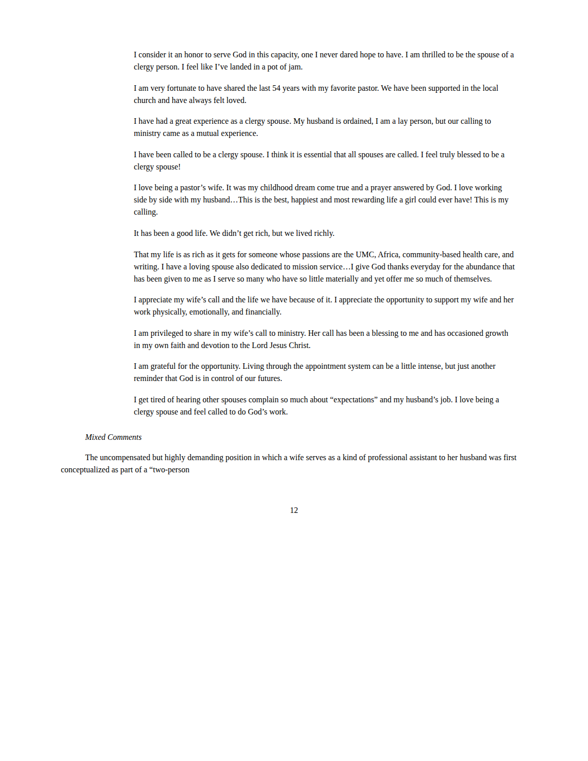I consider it an honor to serve God in this capacity, one I never dared hope to have. I am thrilled to be the spouse of a clergy person. I feel like I’ve landed in a pot of jam.
I am very fortunate to have shared the last 54 years with my favorite pastor. We have been supported in the local church and have always felt loved.
I have had a great experience as a clergy spouse. My husband is ordained, I am a lay person, but our calling to ministry came as a mutual experience.
I have been called to be a clergy spouse. I think it is essential that all spouses are called. I feel truly blessed to be a clergy spouse!
I love being a pastor’s wife. It was my childhood dream come true and a prayer answered by God. I love working side by side with my husband…This is the best, happiest and most rewarding life a girl could ever have! This is my calling.
It has been a good life. We didn’t get rich, but we lived richly.
That my life is as rich as it gets for someone whose passions are the UMC, Africa, community-based health care, and writing. I have a loving spouse also dedicated to mission service…I give God thanks everyday for the abundance that has been given to me as I serve so many who have so little materially and yet offer me so much of themselves.
I appreciate my wife’s call and the life we have because of it. I appreciate the opportunity to support my wife and her work physically, emotionally, and financially.
I am privileged to share in my wife’s call to ministry. Her call has been a blessing to me and has occasioned growth in my own faith and devotion to the Lord Jesus Christ.
I am grateful for the opportunity. Living through the appointment system can be a little intense, but just another reminder that God is in control of our futures.
I get tired of hearing other spouses complain so much about “expectations” and my husband’s job. I love being a clergy spouse and feel called to do God’s work.
Mixed Comments
The uncompensated but highly demanding position in which a wife serves as a kind of professional assistant to her husband was first conceptualized as part of a “two-person
12